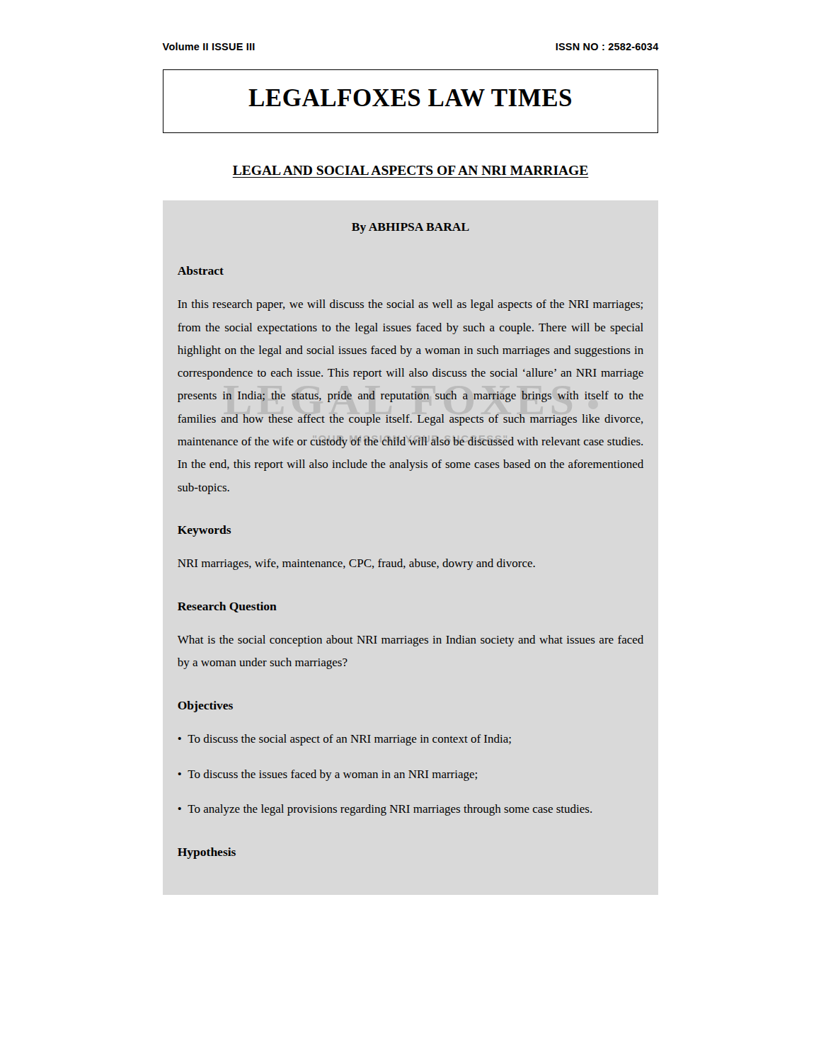Volume II ISSUE III ISSN NO : 2582-6034
LEGALFOXES LAW TIMES
LEGAL AND SOCIAL ASPECTS OF AN NRI MARRIAGE
LEGAL FOXES
"OUR MISSION YOUR SUCCESS"
By ABHIPSA BARAL
Abstract
In this research paper, we will discuss the social as well as legal aspects of the NRI marriages; from the social expectations to the legal issues faced by such a couple. There will be special highlight on the legal and social issues faced by a woman in such marriages and suggestions in correspondence to each issue. This report will also discuss the social ‘allure’ an NRI marriage presents in India; the status, pride and reputation such a marriage brings with itself to the families and how these affect the couple itself. Legal aspects of such marriages like divorce, maintenance of the wife or custody of the child will also be discussed with relevant case studies. In the end, this report will also include the analysis of some cases based on the aforementioned sub-topics.
Keywords
NRI marriages, wife, maintenance, CPC, fraud, abuse, dowry and divorce.
Research Question
What is the social conception about NRI marriages in Indian society and what issues are faced by a woman under such marriages?
Objectives
To discuss the social aspect of an NRI marriage in context of India;
To discuss the issues faced by a woman in an NRI marriage;
To analyze the legal provisions regarding NRI marriages through some case studies.
Hypothesis